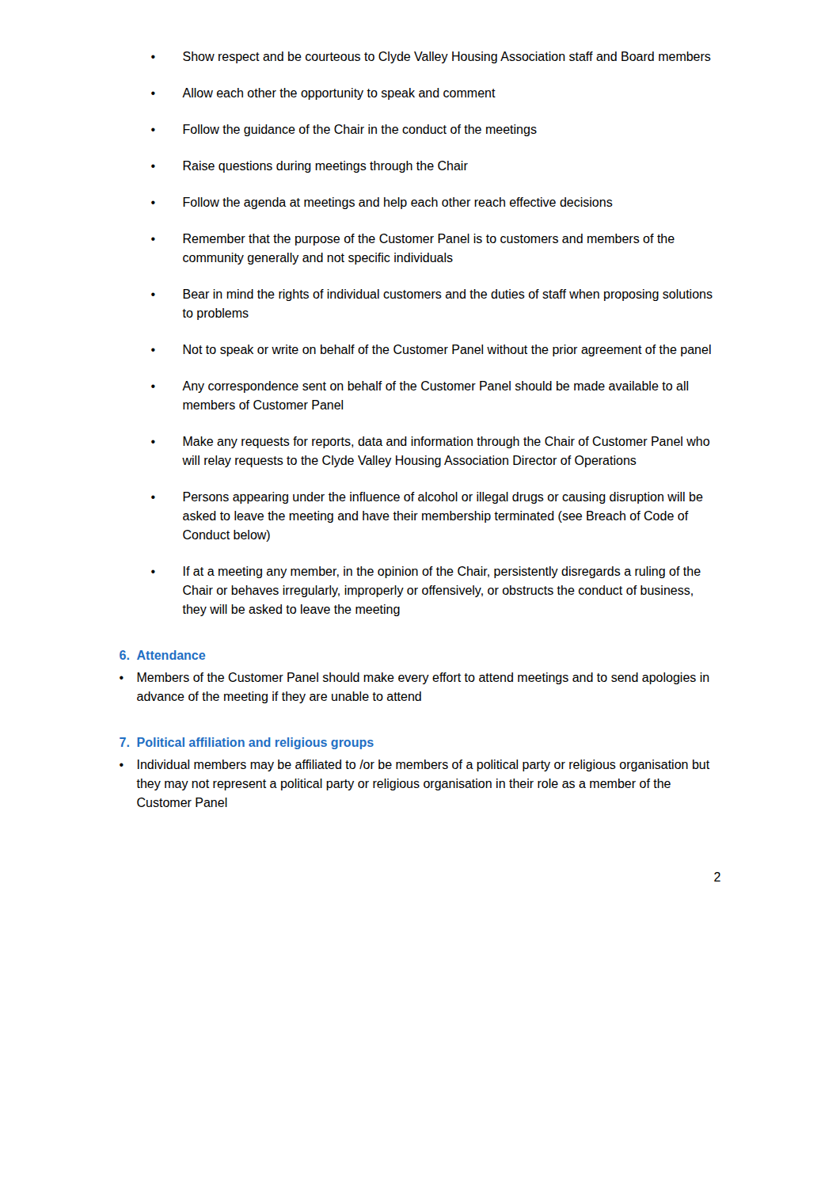Show respect and be courteous to Clyde Valley Housing Association staff and Board members
Allow each other the opportunity to speak and comment
Follow the guidance of the Chair in the conduct of the meetings
Raise questions during meetings through the Chair
Follow the agenda at meetings and help each other reach effective decisions
Remember that the purpose of the Customer Panel is to customers and members of the community generally and not specific individuals
Bear in mind the rights of individual customers and the duties of staff when proposing solutions to problems
Not to speak or write on behalf of the Customer Panel without the prior agreement of the panel
Any correspondence sent on behalf of the Customer Panel should be made available to all members of Customer Panel
Make any requests for reports, data and information through the Chair of Customer Panel who will relay requests to the Clyde Valley Housing Association Director of Operations
Persons appearing under the influence of alcohol or illegal drugs or causing disruption will be asked to leave the meeting and have their membership terminated (see Breach of Code of Conduct below)
If at a meeting any member, in the opinion of the Chair, persistently disregards a ruling of the Chair or behaves irregularly, improperly or offensively, or obstructs the conduct of business, they will be asked to leave the meeting
6. Attendance
Members of the Customer Panel should make every effort to attend meetings and to send apologies in advance of the meeting if they are unable to attend
7. Political affiliation and religious groups
Individual members may be affiliated to /or be members of a political party or religious organisation but they may not represent a political party or religious organisation in their role as a member of the Customer Panel
2